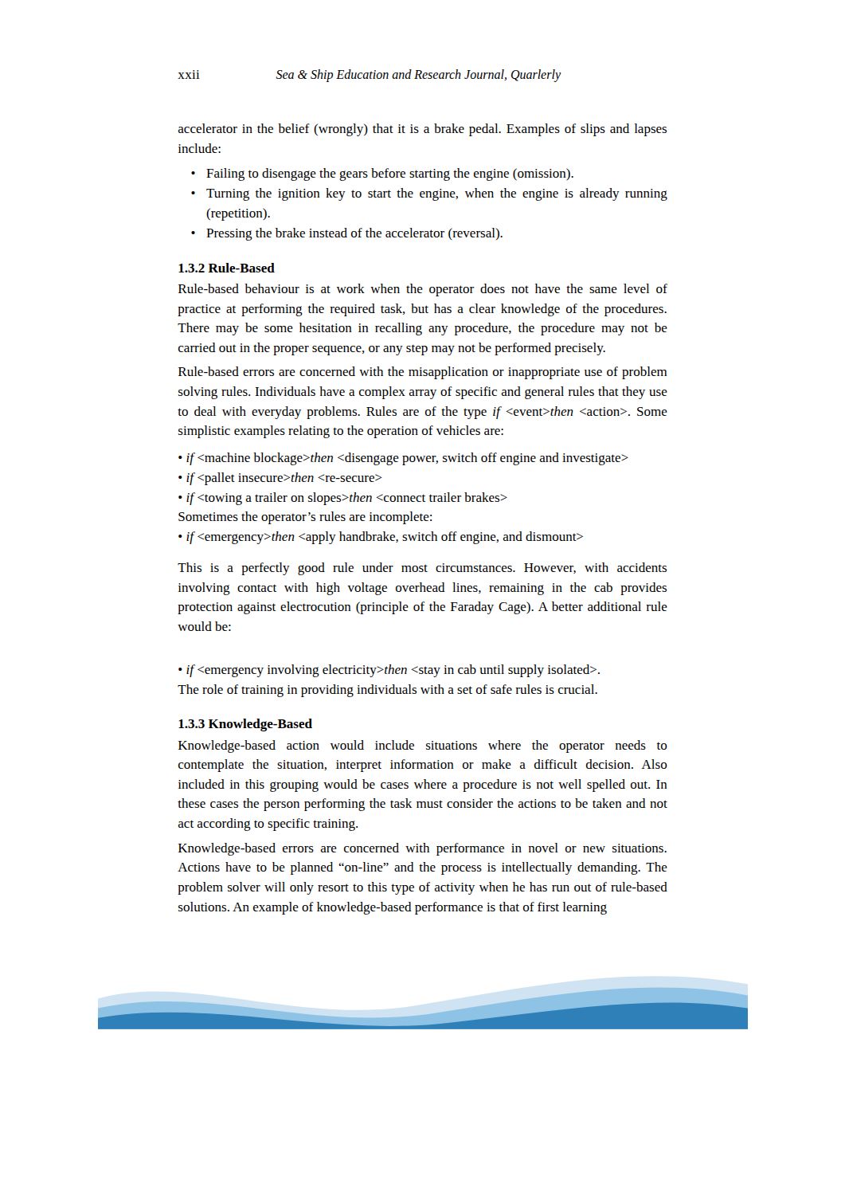xxii
Sea & Ship Education and Research Journal, Quarlerly
accelerator in the belief (wrongly) that it is a brake pedal. Examples of slips and lapses include:
Failing to disengage the gears before starting the engine (omission).
Turning the ignition key to start the engine, when the engine is already running (repetition).
Pressing the brake instead of the accelerator (reversal).
1.3.2 Rule-Based
Rule-based behaviour is at work when the operator does not have the same level of practice at performing the required task, but has a clear knowledge of the procedures. There may be some hesitation in recalling any procedure, the procedure may not be carried out in the proper sequence, or any step may not be performed precisely.
Rule-based errors are concerned with the misapplication or inappropriate use of problem solving rules. Individuals have a complex array of specific and general rules that they use to deal with everyday problems. Rules are of the type if <event>then <action>. Some simplistic examples relating to the operation of vehicles are:
• if <machine blockage>then <disengage power, switch off engine and investigate>
• if <pallet insecure>then <re-secure>
• if <towing a trailer on slopes>then <connect trailer brakes>
Sometimes the operator’s rules are incomplete:
• if <emergency>then <apply handbrake, switch off engine, and dismount>
This is a perfectly good rule under most circumstances. However, with accidents involving contact with high voltage overhead lines, remaining in the cab provides protection against electrocution (principle of the Faraday Cage). A better additional rule would be:
• if <emergency involving electricity>then <stay in cab until supply isolated>.
The role of training in providing individuals with a set of safe rules is crucial.
1.3.3 Knowledge-Based
Knowledge-based action would include situations where the operator needs to contemplate the situation, interpret information or make a difficult decision. Also included in this grouping would be cases where a procedure is not well spelled out. In these cases the person performing the task must consider the actions to be taken and not act according to specific training.
Knowledge-based errors are concerned with performance in novel or new situations. Actions have to be planned “on-line” and the process is intellectually demanding. The problem solver will only resort to this type of activity when he has run out of rule-based solutions. An example of knowledge-based performance is that of first learning